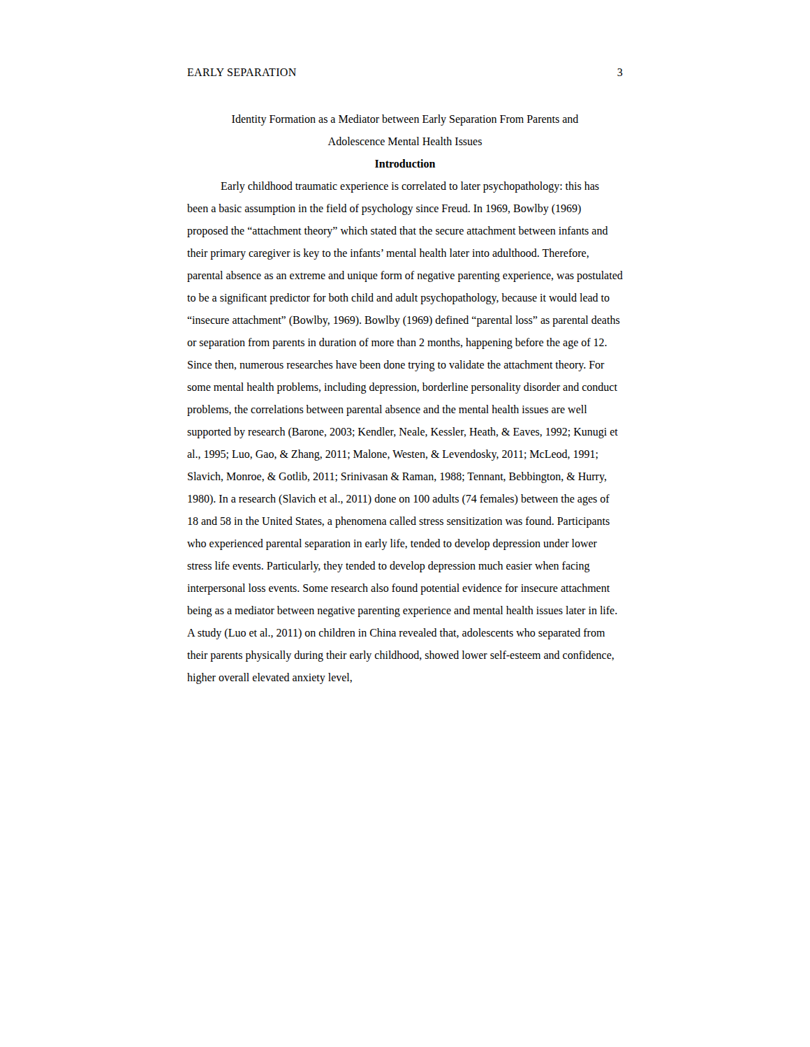Early Separation 3
Identity Formation as a Mediator between Early Separation From Parents and Adolescence Mental Health Issues
Introduction
Early childhood traumatic experience is correlated to later psychopathology: this has been a basic assumption in the field of psychology since Freud. In 1969, Bowlby (1969) proposed the “attachment theory” which stated that the secure attachment between infants and their primary caregiver is key to the infants’ mental health later into adulthood. Therefore, parental absence as an extreme and unique form of negative parenting experience, was postulated to be a significant predictor for both child and adult psychopathology, because it would lead to “insecure attachment” (Bowlby, 1969). Bowlby (1969) defined “parental loss” as parental deaths or separation from parents in duration of more than 2 months, happening before the age of 12. Since then, numerous researches have been done trying to validate the attachment theory. For some mental health problems, including depression, borderline personality disorder and conduct problems, the correlations between parental absence and the mental health issues are well supported by research (Barone, 2003; Kendler, Neale, Kessler, Heath, & Eaves, 1992; Kunugi et al., 1995; Luo, Gao, & Zhang, 2011; Malone, Westen, & Levendosky, 2011; McLeod, 1991; Slavich, Monroe, & Gotlib, 2011; Srinivasan & Raman, 1988; Tennant, Bebbington, & Hurry, 1980). In a research (Slavich et al., 2011) done on 100 adults (74 females) between the ages of 18 and 58 in the United States, a phenomena called stress sensitization was found. Participants who experienced parental separation in early life, tended to develop depression under lower stress life events. Particularly, they tended to develop depression much easier when facing interpersonal loss events. Some research also found potential evidence for insecure attachment being as a mediator between negative parenting experience and mental health issues later in life. A study (Luo et al., 2011) on children in China revealed that, adolescents who separated from their parents physically during their early childhood, showed lower self-esteem and confidence, higher overall elevated anxiety level,